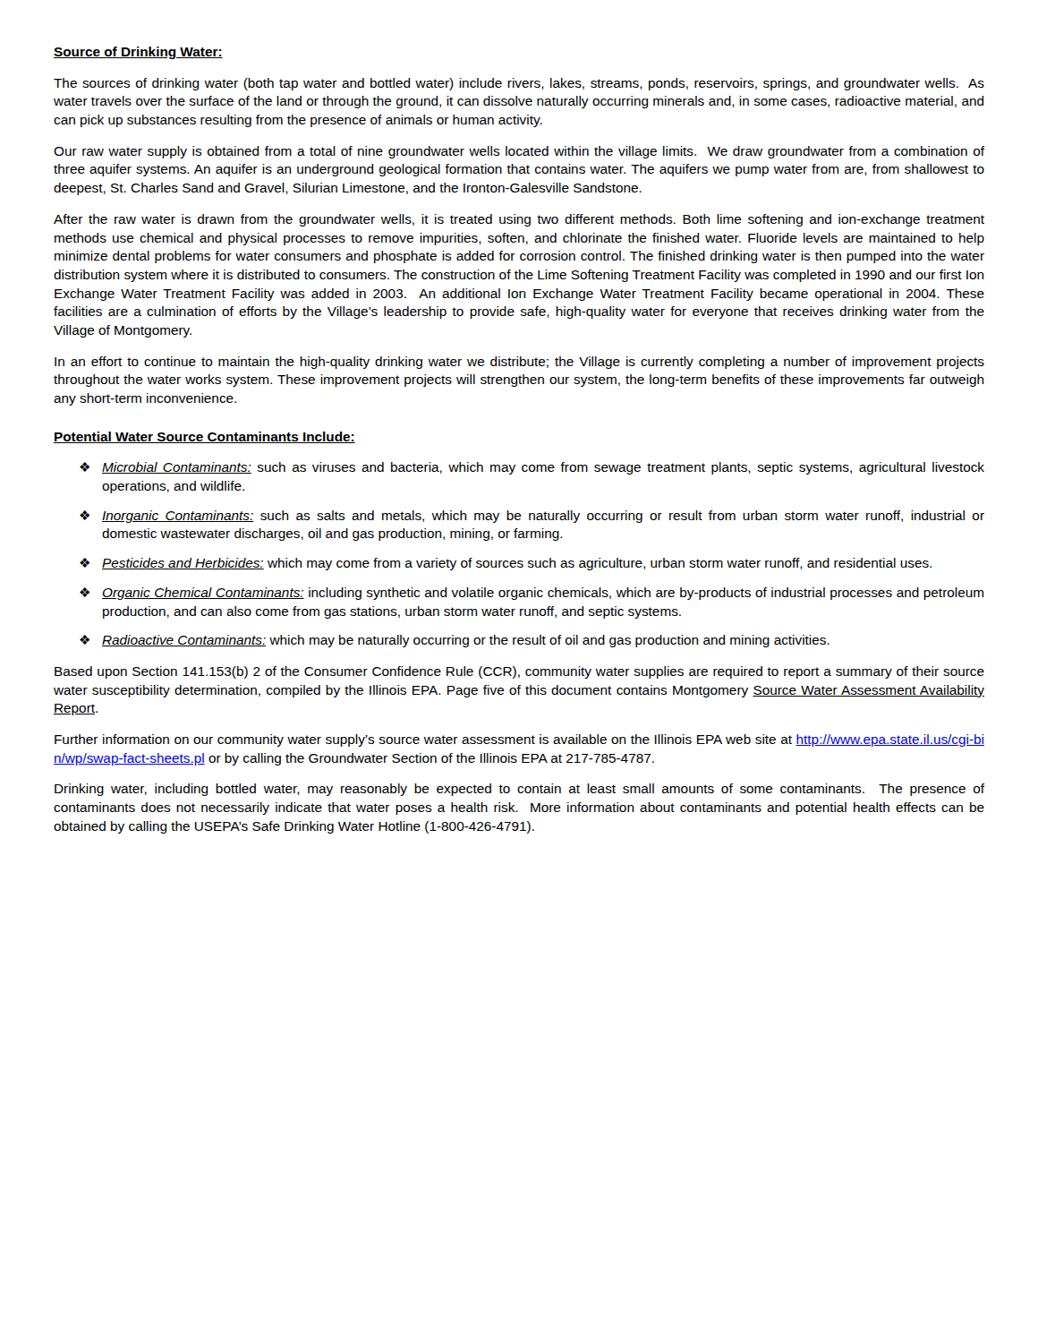Source of Drinking Water:
The sources of drinking water (both tap water and bottled water) include rivers, lakes, streams, ponds, reservoirs, springs, and groundwater wells. As water travels over the surface of the land or through the ground, it can dissolve naturally occurring minerals and, in some cases, radioactive material, and can pick up substances resulting from the presence of animals or human activity.
Our raw water supply is obtained from a total of nine groundwater wells located within the village limits. We draw groundwater from a combination of three aquifer systems. An aquifer is an underground geological formation that contains water. The aquifers we pump water from are, from shallowest to deepest, St. Charles Sand and Gravel, Silurian Limestone, and the Ironton-Galesville Sandstone.
After the raw water is drawn from the groundwater wells, it is treated using two different methods. Both lime softening and ion-exchange treatment methods use chemical and physical processes to remove impurities, soften, and chlorinate the finished water. Fluoride levels are maintained to help minimize dental problems for water consumers and phosphate is added for corrosion control. The finished drinking water is then pumped into the water distribution system where it is distributed to consumers. The construction of the Lime Softening Treatment Facility was completed in 1990 and our first Ion Exchange Water Treatment Facility was added in 2003. An additional Ion Exchange Water Treatment Facility became operational in 2004. These facilities are a culmination of efforts by the Village’s leadership to provide safe, high-quality water for everyone that receives drinking water from the Village of Montgomery.
In an effort to continue to maintain the high-quality drinking water we distribute; the Village is currently completing a number of improvement projects throughout the water works system. These improvement projects will strengthen our system, the long-term benefits of these improvements far outweigh any short-term inconvenience.
Potential Water Source Contaminants Include:
Microbial Contaminants: such as viruses and bacteria, which may come from sewage treatment plants, septic systems, agricultural livestock operations, and wildlife.
Inorganic Contaminants: such as salts and metals, which may be naturally occurring or result from urban storm water runoff, industrial or domestic wastewater discharges, oil and gas production, mining, or farming.
Pesticides and Herbicides: which may come from a variety of sources such as agriculture, urban storm water runoff, and residential uses.
Organic Chemical Contaminants: including synthetic and volatile organic chemicals, which are by-products of industrial processes and petroleum production, and can also come from gas stations, urban storm water runoff, and septic systems.
Radioactive Contaminants: which may be naturally occurring or the result of oil and gas production and mining activities.
Based upon Section 141.153(b) 2 of the Consumer Confidence Rule (CCR), community water supplies are required to report a summary of their source water susceptibility determination, compiled by the Illinois EPA. Page five of this document contains Montgomery Source Water Assessment Availability Report.
Further information on our community water supply’s source water assessment is available on the Illinois EPA web site at http://www.epa.state.il.us/cgi-bin/wp/swap-fact-sheets.pl or by calling the Groundwater Section of the Illinois EPA at 217-785-4787.
Drinking water, including bottled water, may reasonably be expected to contain at least small amounts of some contaminants. The presence of contaminants does not necessarily indicate that water poses a health risk. More information about contaminants and potential health effects can be obtained by calling the USEPA’s Safe Drinking Water Hotline (1-800-426-4791).